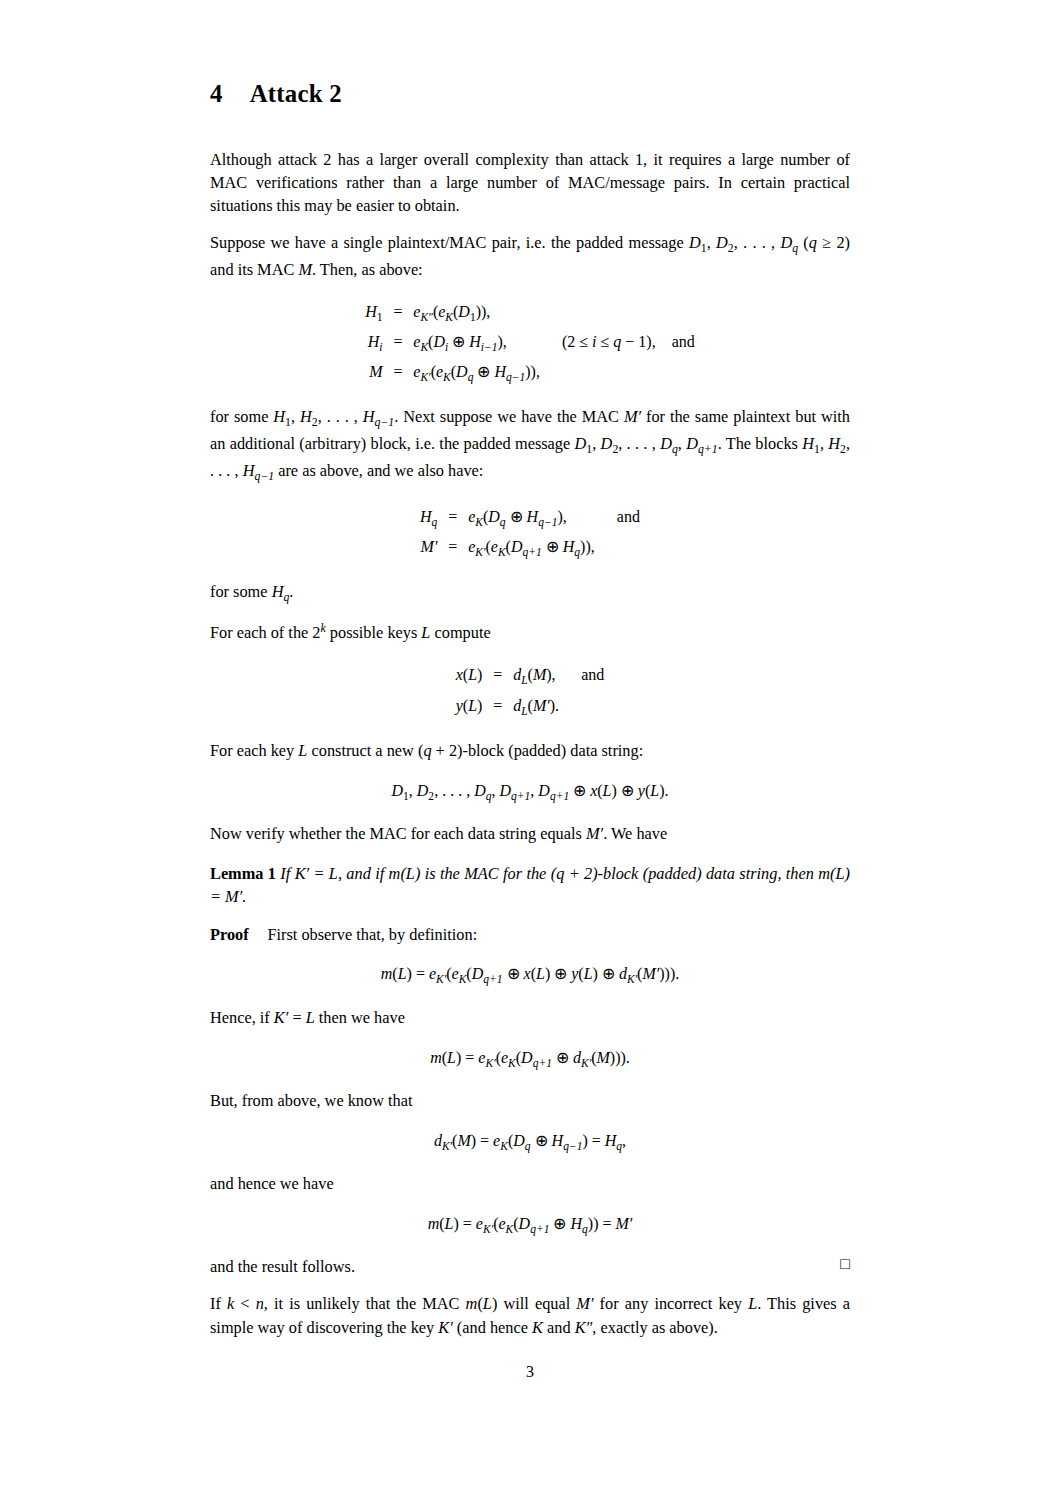4 Attack 2
Although attack 2 has a larger overall complexity than attack 1, it requires a large number of MAC verifications rather than a large number of MAC/message pairs. In certain practical situations this may be easier to obtain.
Suppose we have a single plaintext/MAC pair, i.e. the padded message D 1, D 2, . . . , Dq (q ≥ 2) and its MAC M. Then, as above:
| H 1 | = | e K″ ( e K ( D 1 )), | |
| H i | = | e K ( D i ⊕ H i−1 ), | (2 ≤ i ≤ q − 1), and |
| M | = | e K′ ( e K ( D q ⊕ H q−1 )), | |
for some H 1, H 2, . . . , Hq−1. Next suppose we have the MAC M′ for the same plaintext but with an additional (arbitrary) block, i.e. the padded message D 1, D 2, . . . , Dq, Dq+1. The blocks H 1, H 2, . . . , Hq−1 are as above, and we also have:
| H q | = | e K ( D q ⊕ H q−1 ), | and |
| M′ | = | e K′ ( e K ( D q+1 ⊕ H q )), | |
for some Hq.
For each of the 2k possible keys L compute
| x ( L ) | = | d L ( M ), | and |
| y ( L ) | = | d L ( M′ ). | |
For each key L construct a new (q + 2)-block (padded) data string:
D 1, D 2, . . . , Dq, Dq+1, Dq+1 ⊕ x(L) ⊕ y(L).
Now verify whether the MAC for each data string equals M′. We have
Lemma 1 If K′ = L, and if m(L) is the MAC for the (q + 2)-block (padded) data string, then m(L) = M′.
Proof First observe that, by definition:
m(L) = eK′(eK(Dq+1 ⊕ x(L) ⊕ y(L) ⊕ dK′(M′))).
Hence, if K′ = L then we have
m(L) = eK′(eK(Dq+1 ⊕ dK′(M))).
But, from above, we know that
dK′(M) = eK(Dq ⊕ Hq−1) = Hq,
and hence we have
m(L) = eK′(eK(Dq+1 ⊕ Hq)) = M′
□
and the result follows.
If k < n, it is unlikely that the MAC m(L) will equal M′ for any incorrect key L. This gives a simple way of discovering the key K′ (and hence K and K″, exactly as above).
3